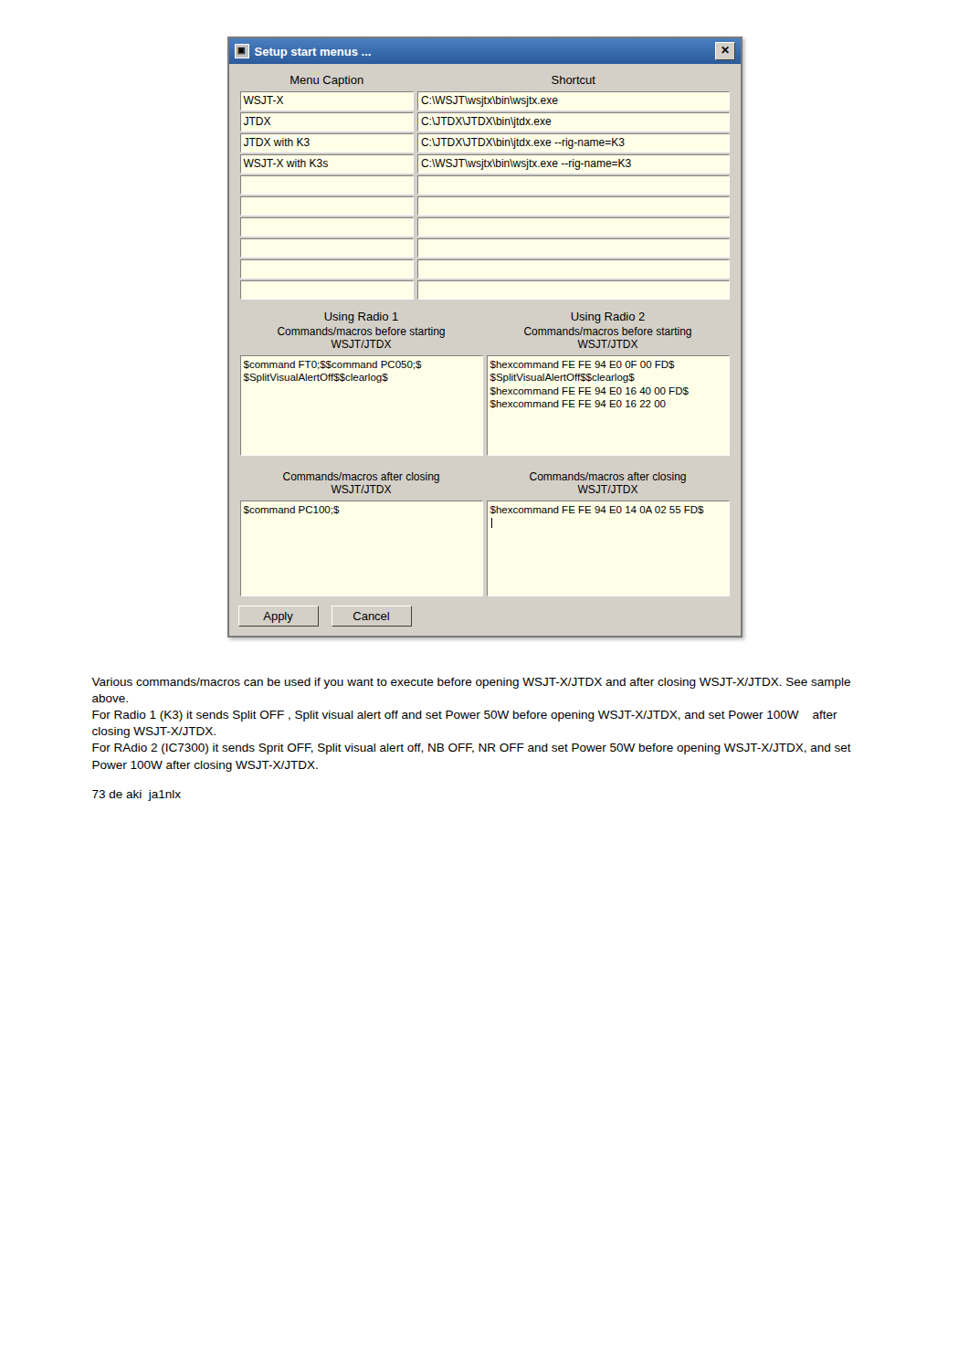▣Setup start menus ... ✕
| Menu Caption | Shortcut |
| --- | --- |
| WSJT-X | C:\WSJT\wsjtx\bin\wsjtx.exe |
| JTDX | C:\JTDX\JTDX\bin\jtdx.exe |
| JTDX with K3 | C:\JTDX\JTDX\bin\jtdx.exe --rig-name=K3 |
| WSJT-X with K3s | C:\WSJT\wsjtx\bin\wsjtx.exe --rig-name=K3 |
Using Radio 1
Commands/macros before starting
WSJT/JTDX
$command FT0;$$command PC050;$ $SplitVisualAlertOff$$clearlog$
Using Radio 2
Commands/macros before starting
WSJT/JTDX
$hexcommand FE FE 94 E0 0F 00 FD$
$SplitVisualAlertOff$$clearlog$
$hexcommand FE FE 94 E0 16 40 00 FD$
$hexcommand FE FE 94 E0 16 22 00
Commands/macros after closing
WSJT/JTDX
$command PC100;$
Commands/macros after closing
WSJT/JTDX
$hexcommand FE FE 94 E0 14 0A 02 55 FD$
Apply
Cancel
Various commands/macros can be used if you want to execute before opening WSJT-X/JTDX and after closing WSJT-X/JTDX. See sample above.
For Radio 1 (K3) it sends Split OFF , Split visual alert off and set Power 50W before opening WSJT-X/JTDX, and set Power 100W after closing WSJT-X/JTDX.
For RAdio 2 (IC7300) it sends Sprit OFF, Split visual alert off, NB OFF, NR OFF and set Power 50W before opening WSJT-X/JTDX, and set Power 100W after closing WSJT-X/JTDX.
73 de aki ja1nlx